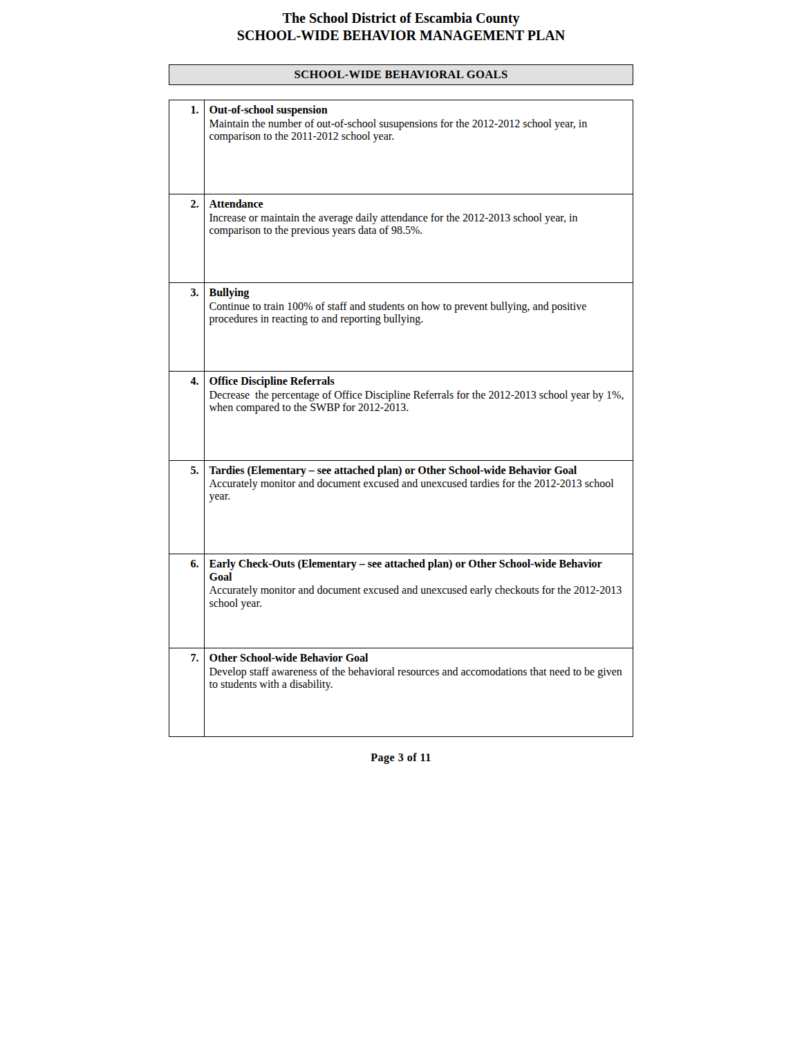The School District of Escambia County SCHOOL-WIDE BEHAVIOR MANAGEMENT PLAN
SCHOOL-WIDE BEHAVIORAL GOALS
| 1. | Out-of-school suspension Maintain the number of out-of-school susupensions for the 2012-2012 school year, in comparison to the 2011-2012 school year. |
| 2. | Attendance Increase or maintain the average daily attendance for the 2012-2013 school year, in comparison to the previous years data of 98.5%. |
| 3. | Bullying Continue to train 100% of staff and students on how to prevent bullying, and positive procedures in reacting to and reporting bullying. |
| 4. | Office Discipline Referrals Decrease the percentage of Office Discipline Referrals for the 2012-2013 school year by 1%, when compared to the SWBP for 2012-2013. |
| 5. | Tardies (Elementary – see attached plan) or Other School-wide Behavior Goal Accurately monitor and document excused and unexcused tardies for the 2012-2013 school year. |
| 6. | Early Check-Outs (Elementary – see attached plan) or Other School-wide Behavior Goal Accurately monitor and document excused and unexcused early checkouts for the 2012-2013 school year. |
| 7. | Other School-wide Behavior Goal Develop staff awareness of the behavioral resources and accomodations that need to be given to students with a disability. |
Page 3 of 11